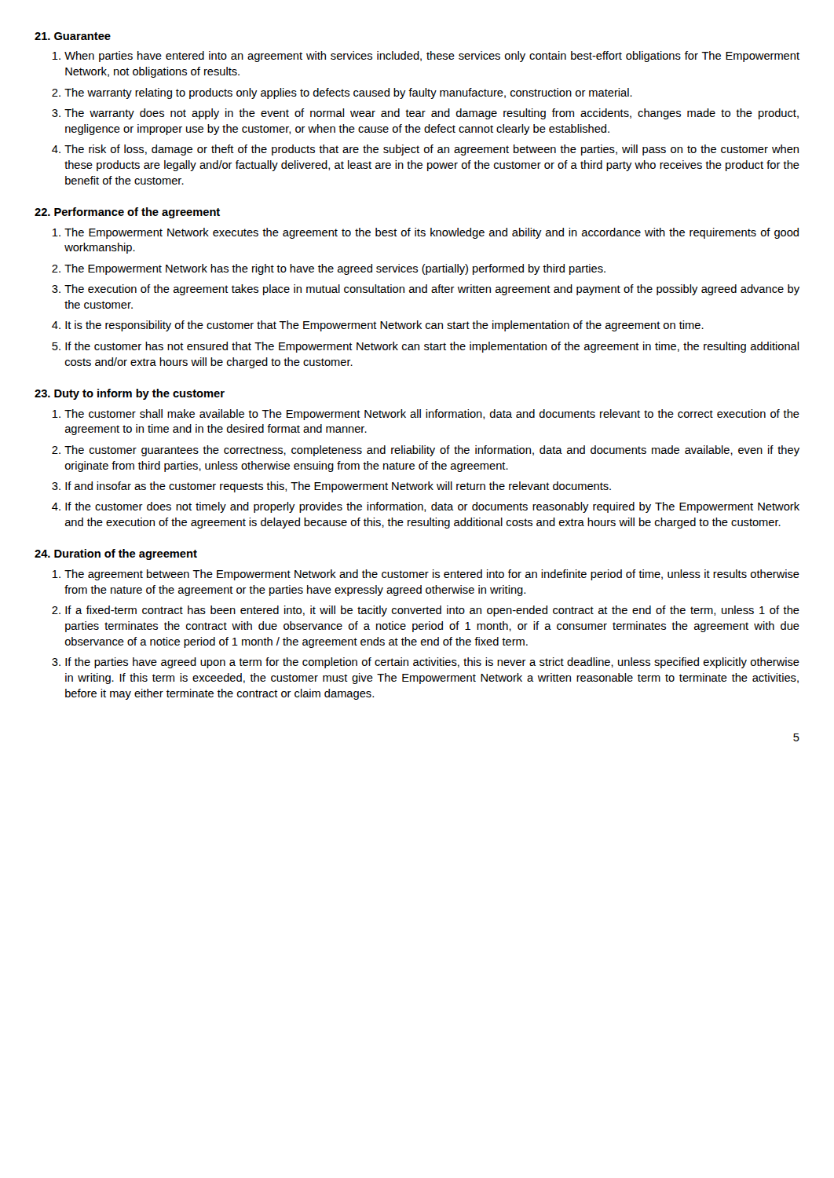21. Guarantee
When parties have entered into an agreement with services included, these services only contain best-effort obligations for The Empowerment Network, not obligations of results.
The warranty relating to products only applies to defects caused by faulty manufacture, construction or material.
The warranty does not apply in the event of normal wear and tear and damage resulting from accidents, changes made to the product, negligence or improper use by the customer, or when the cause of the defect cannot clearly be established.
The risk of loss, damage or theft of the products that are the subject of an agreement between the parties, will pass on to the customer when these products are legally and/or factually delivered, at least are in the power of the customer or of a third party who receives the product for the benefit of the customer.
22. Performance of the agreement
The Empowerment Network executes the agreement to the best of its knowledge and ability and in accordance with the requirements of good workmanship.
The Empowerment Network has the right to have the agreed services (partially) performed by third parties.
The execution of the agreement takes place in mutual consultation and after written agreement and payment of the possibly agreed advance by the customer.
It is the responsibility of the customer that The Empowerment Network can start the implementation of the agreement on time.
If the customer has not ensured that The Empowerment Network can start the implementation of the agreement in time, the resulting additional costs and/or extra hours will be charged to the customer.
23. Duty to inform by the customer
The customer shall make available to The Empowerment Network all information, data and documents relevant to the correct execution of the agreement to in time and in the desired format and manner.
The customer guarantees the correctness, completeness and reliability of the information, data and documents made available, even if they originate from third parties, unless otherwise ensuing from the nature of the agreement.
If and insofar as the customer requests this, The Empowerment Network will return the relevant documents.
If the customer does not timely and properly provides the information, data or documents reasonably required by The Empowerment Network and the execution of the agreement is delayed because of this, the resulting additional costs and extra hours will be charged to the customer.
24. Duration of the agreement
The agreement between The Empowerment Network and the customer is entered into for an indefinite period of time, unless it results otherwise from the nature of the agreement or the parties have expressly agreed otherwise in writing.
If a fixed-term contract has been entered into, it will be tacitly converted into an open-ended contract at the end of the term, unless 1 of the parties terminates the contract with due observance of a notice period of 1 month, or if a consumer terminates the agreement with due observance of a notice period of 1 month / the agreement ends at the end of the fixed term.
If the parties have agreed upon a term for the completion of certain activities, this is never a strict deadline, unless specified explicitly otherwise in writing. If this term is exceeded, the customer must give The Empowerment Network a written reasonable term to terminate the activities, before it may either terminate the contract or claim damages.
5